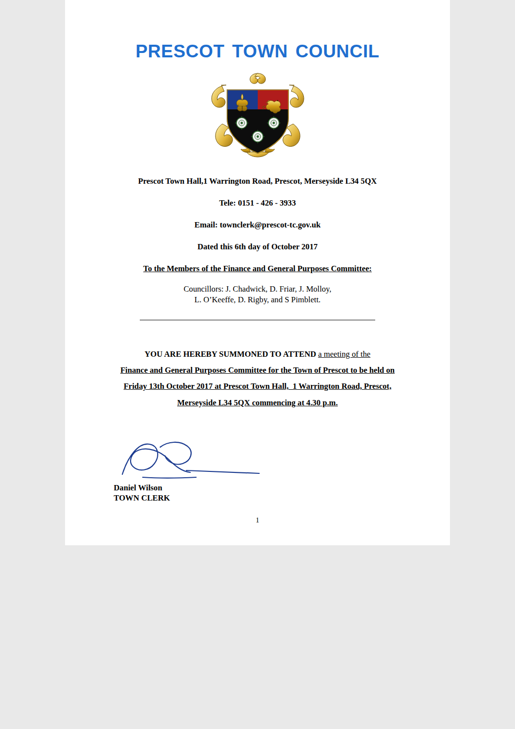Prescot Town Council
Prescot Town Hall,1 Warrington Road, Prescot, Merseyside L34 5QX
Tele: 0151 - 426 - 3933
Email: townclerk@prescot-tc.gov.uk
Dated this 6th day of October 2017
To the Members of the Finance and General Purposes Committee:
Councillors: J. Chadwick, D. Friar, J. Molloy,
L. O’Keeffe, D. Rigby, and S Pimblett.
YOU ARE HEREBY SUMMONED TO ATTEND a meeting of the
Finance and General Purposes Committee for the Town of Prescot to be held on
Friday 13th October 2017 at Prescot Town Hall, 1 Warrington Road, Prescot,
Merseyside L34 5QX commencing at 4.30 p.m.
Daniel Wilson
TOWN CLERK
1